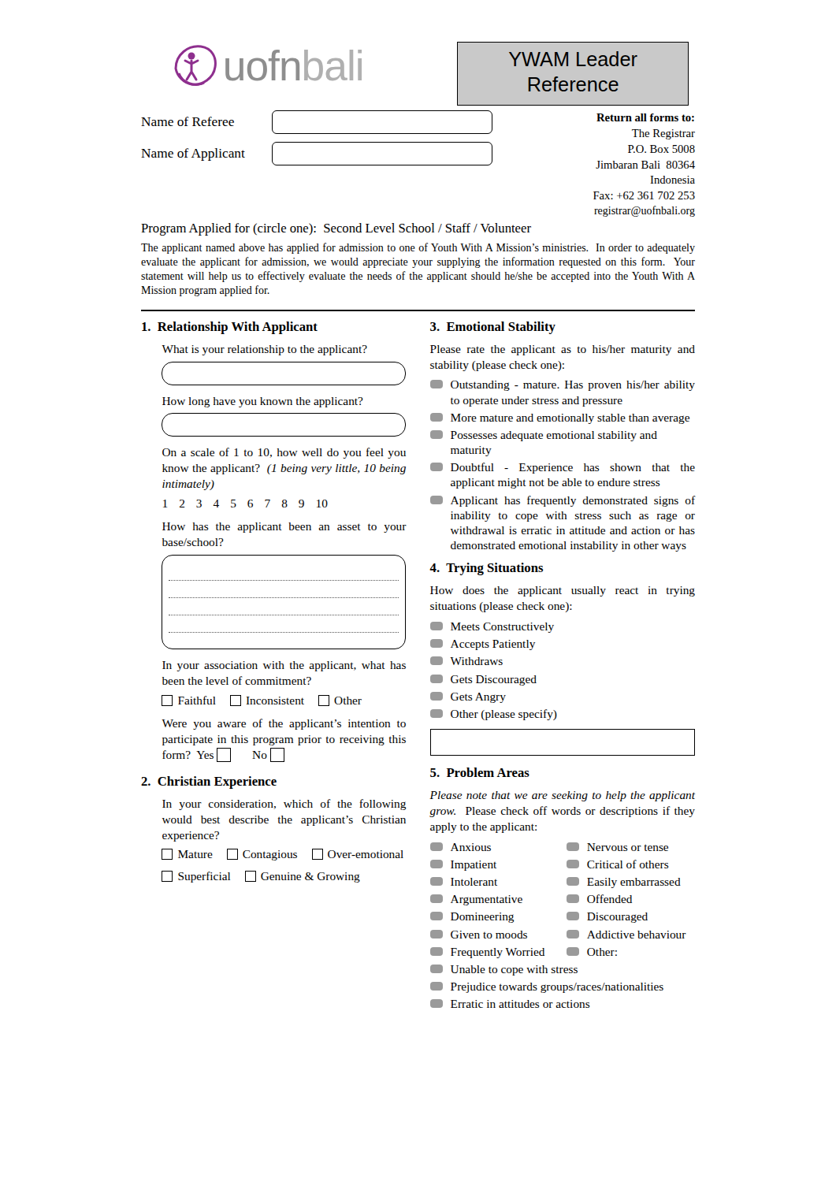uofn bali
YWAM Leader
Reference
Name of Referee
Name of Applicant
Return all forms to:
The Registrar
P.O. Box 5008
Jimbaran Bali 80364
Indonesia
Fax: +62 361 702 253
registrar@uofnbali.org
Program Applied for (circle one): Second Level School / Staff / Volunteer
The applicant named above has applied for admission to one of Youth With A Mission’s ministries. In order to adequately evaluate the applicant for admission, we would appreciate your supplying the information requested on this form. Your statement will help us to effectively evaluate the needs of the applicant should he/she be accepted into the Youth With A Mission program applied for.
1. Relationship With Applicant
What is your relationship to the applicant?
How long have you known the applicant?
On a scale of 1 to 10, how well do you feel you know the applicant? (1 being very little, 10 being intimately)
12345 678910
How has the applicant been an asset to your base/school?
In your association with the applicant, what has been the level of commitment?
Faithful Inconsistent Other
Were you aware of the applicant’s intention to participate in this program prior to receiving this form? Yes No
2. Christian Experience
In your consideration, which of the following would best describe the applicant’s Christian experience?
Mature Contagious Over-emotional
Superficial Genuine & Growing
3. Emotional Stability
Please rate the applicant as to his/her maturity and stability (please check one):
Outstanding - mature. Has proven his/her ability to operate under stress and pressure
More mature and emotionally stable than average
Possesses adequate emotional stability and maturity
Doubtful - Experience has shown that the applicant might not be able to endure stress
Applicant has frequently demonstrated signs of inability to cope with stress such as rage or withdrawal is erratic in attitude and action or has demonstrated emotional instability in other ways
4. Trying Situations
How does the applicant usually react in trying situations (please check one):
Meets Constructively
Accepts Patiently
Withdraws
Gets Discouraged
Gets Angry
Other (please specify)
5. Problem Areas
Please note that we are seeking to help the applicant grow. Please check off words or descriptions if they apply to the applicant:
Anxious
Impatient
Intolerant
Argumentative
Domineering
Given to moods
Frequently Worried
Nervous or tense
Critical of others
Easily embarrassed
Offended
Discouraged
Addictive behaviour
Other:
Unable to cope with stress
Prejudice towards groups/races/nationalities
Erratic in attitudes or actions